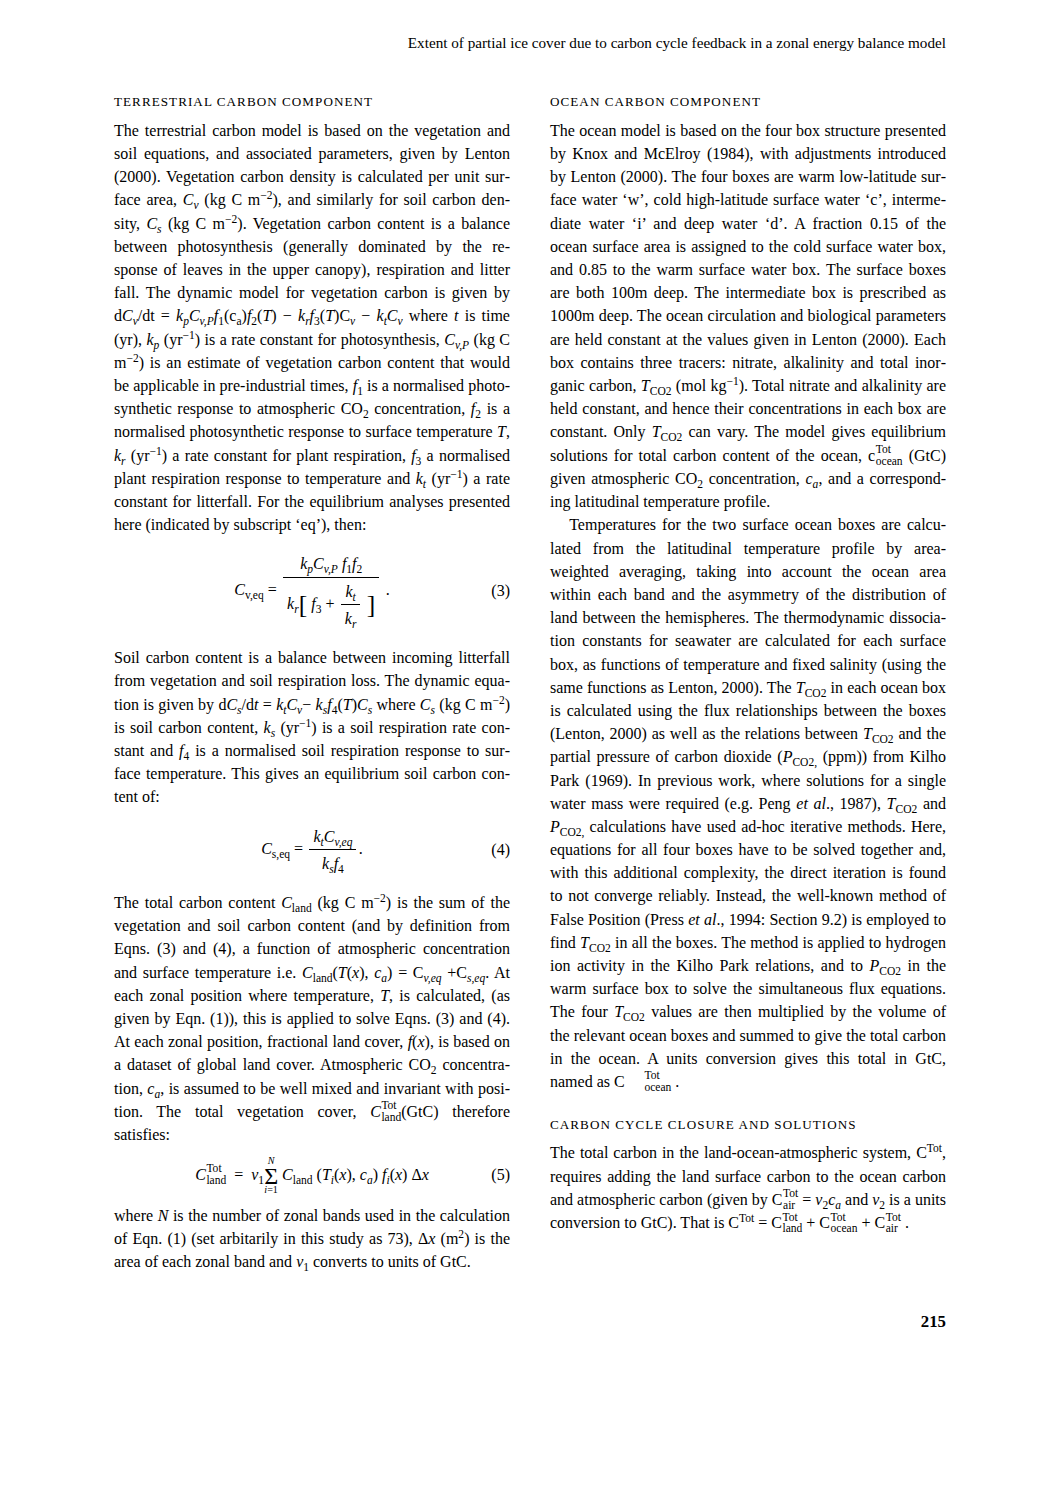Extent of partial ice cover due to carbon cycle feedback in a zonal energy balance model
Terrestrial carbon component
The terrestrial carbon model is based on the vegetation and soil equations, and associated parameters, given by Lenton (2000). Vegetation carbon density is calculated per unit surface area, Cv (kg C m−2), and similarly for soil carbon density, Cs (kg C m−2). Vegetation carbon content is a balance between photosynthesis (generally dominated by the response of leaves in the upper canopy), respiration and litter fall. The dynamic model for vegetation carbon is given by dCv/dt = kpCv,Pf1(ca)f2(T) − krf3(T)Cv − ktCv where t is time (yr), kp (yr−1) is a rate constant for photosynthesis, Cv,P (kg C m−2) is an estimate of vegetation carbon content that would be applicable in pre-industrial times, f1 is a normalised photosynthetic response to atmospheric CO2 concentration, f2 is a normalised photosynthetic response to surface temperature T, kr (yr−1) a rate constant for plant respiration, f3 a normalised plant respiration response to temperature and kt (yr−1) a rate constant for litterfall. For the equilibrium analyses presented here (indicated by subscript ‘eq’), then:
Cv,eq = kpCv,P f1f2 kr[ f3 + kt kr ] . (3)
Soil carbon content is a balance between incoming litterfall from vegetation and soil respiration loss. The dynamic equation is given by dCs/dt = ktCv− ksf4(T)Cs where Cs (kg C m−2) is soil carbon content, ks (yr−1) is a soil respiration rate constant and f4 is a normalised soil respiration response to surface temperature. This gives an equilibrium soil carbon content of:
Cs,eq = ktCv,eq ksf4 . (4)
The total carbon content Cland (kg C m−2) is the sum of the vegetation and soil carbon content (and by definition from Eqns. (3) and (4), a function of atmospheric concentration and surface temperature i.e. Cland(T(x), ca) = Cv,eq +Cs,eq. At each zonal position where temperature, T, is calculated, (as given by Eqn. (1)), this is applied to solve Eqns. (3) and (4). At each zonal position, fractional land cover, f(x), is based on a dataset of global land cover. Atmospheric CO2 concentration, ca, is assumed to be well mixed and invariant with position. The total vegetation cover, CTotland(GtC) therefore satisfies:
CTotland = v1ΣNi=1 Cland (Ti(x), ca) fi(x) Δx (5)
where N is the number of zonal bands used in the calculation of Eqn. (1) (set arbitarily in this study as 73), Δx (m2) is the area of each zonal band and v1 converts to units of GtC.
Ocean carbon component
The ocean model is based on the four box structure presented by Knox and McElroy (1984), with adjustments introduced by Lenton (2000). The four boxes are warm low-latitude surface water ‘w’, cold high-latitude surface water ‘c’, intermediate water ‘i’ and deep water ‘d’. A fraction 0.15 of the ocean surface area is assigned to the cold surface water box, and 0.85 to the warm surface water box. The surface boxes are both 100m deep. The intermediate box is prescribed as 1000m deep. The ocean circulation and biological parameters are held constant at the values given in Lenton (2000). Each box contains three tracers: nitrate, alkalinity and total inorganic carbon, TCO2 (mol kg−1). Total nitrate and alkalinity are held constant, and hence their concentrations in each box are constant. Only TCO2 can vary. The model gives equilibrium solutions for total carbon content of the ocean, cTotocean (GtC) given atmospheric CO2 concentration, ca, and a corresponding latitudinal temperature profile.
Temperatures for the two surface ocean boxes are calculated from the latitudinal temperature profile by area-weighted averaging, taking into account the ocean area within each band and the asymmetry of the distribution of land between the hemispheres. The thermodynamic dissociation constants for seawater are calculated for each surface box, as functions of temperature and fixed salinity (using the same functions as Lenton, 2000). The TCO2 in each ocean box is calculated using the flux relationships between the boxes (Lenton, 2000) as well as the relations between TCO2 and the partial pressure of carbon dioxide (PCO2, (ppm)) from Kilho Park (1969). In previous work, where solutions for a single water mass were required (e.g. Peng et al., 1987), TCO2 and PCO2, calculations have used ad-hoc iterative methods. Here, equations for all four boxes have to be solved together and, with this additional complexity, the direct iteration is found to not converge reliably. Instead, the well-known method of False Position (Press et al., 1994: Section 9.2) is employed to find TCO2 in all the boxes. The method is applied to hydrogen ion activity in the Kilho Park relations, and to PCO2 in the warm surface box to solve the simultaneous flux equations. The four TCO2 values are then multiplied by the volume of the relevant ocean boxes and summed to give the total carbon in the ocean. A units conversion gives this total in GtC, named as CTotocean .
Carbon cycle closure and solutions
The total carbon in the land-ocean-atmospheric system, CTot, requires adding the land surface carbon to the ocean carbon and atmospheric carbon (given by CTotair = v2ca and v2 is a units conversion to GtC). That is CTot = CTotland + CTotocean + CTotair .
215